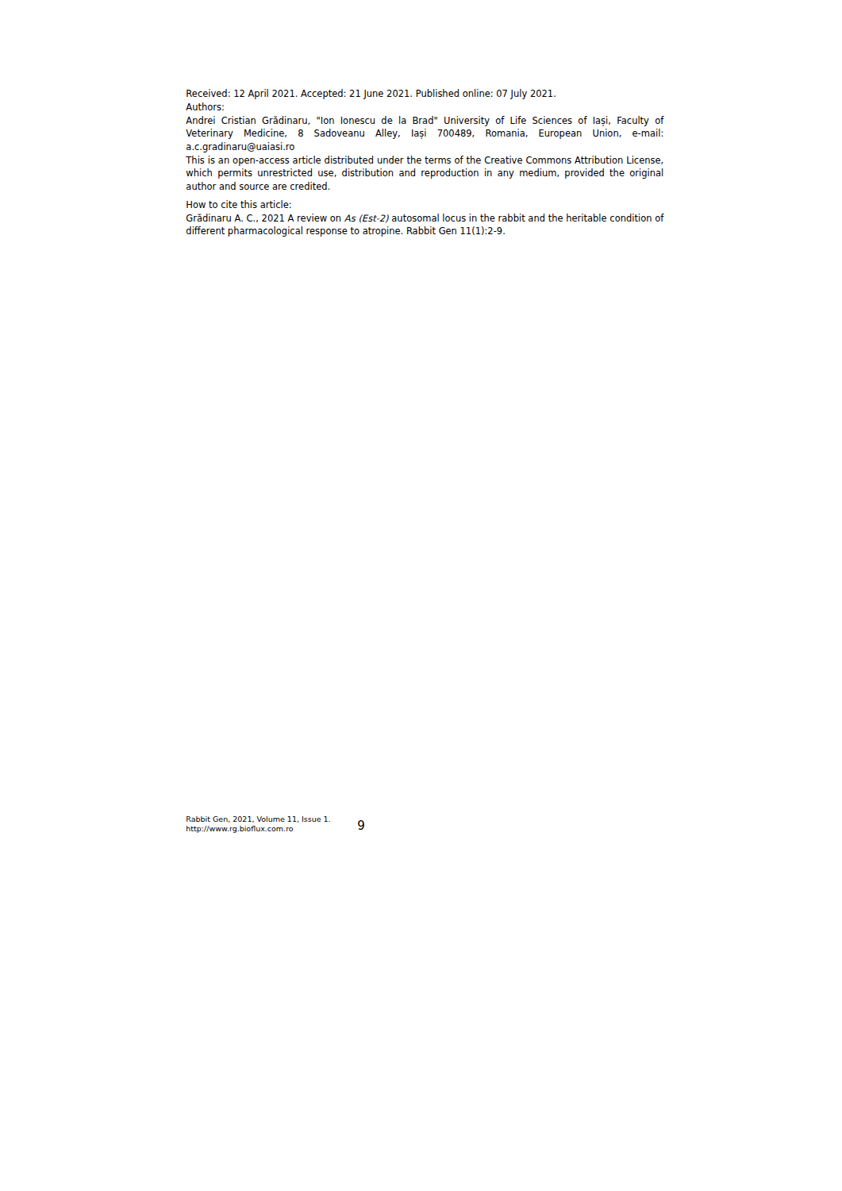Received: 12 April 2021. Accepted: 21 June 2021. Published online: 07 July 2021.
Authors:
Andrei Cristian Grădinaru, "Ion Ionescu de la Brad" University of Life Sciences of Iași, Faculty of Veterinary Medicine, 8 Sadoveanu Alley, Iași 700489, Romania, European Union, e-mail: a.c.gradinaru@uaiasi.ro
This is an open-access article distributed under the terms of the Creative Commons Attribution License, which permits unrestricted use, distribution and reproduction in any medium, provided the original author and source are credited.
How to cite this article:
Grădinaru A. C., 2021 A review on As (Est-2) autosomal locus in the rabbit and the heritable condition of different pharmacological response to atropine. Rabbit Gen 11(1):2-9.
Rabbit Gen, 2021, Volume 11, Issue 1.
http://www.rg.bioflux.com.ro
9